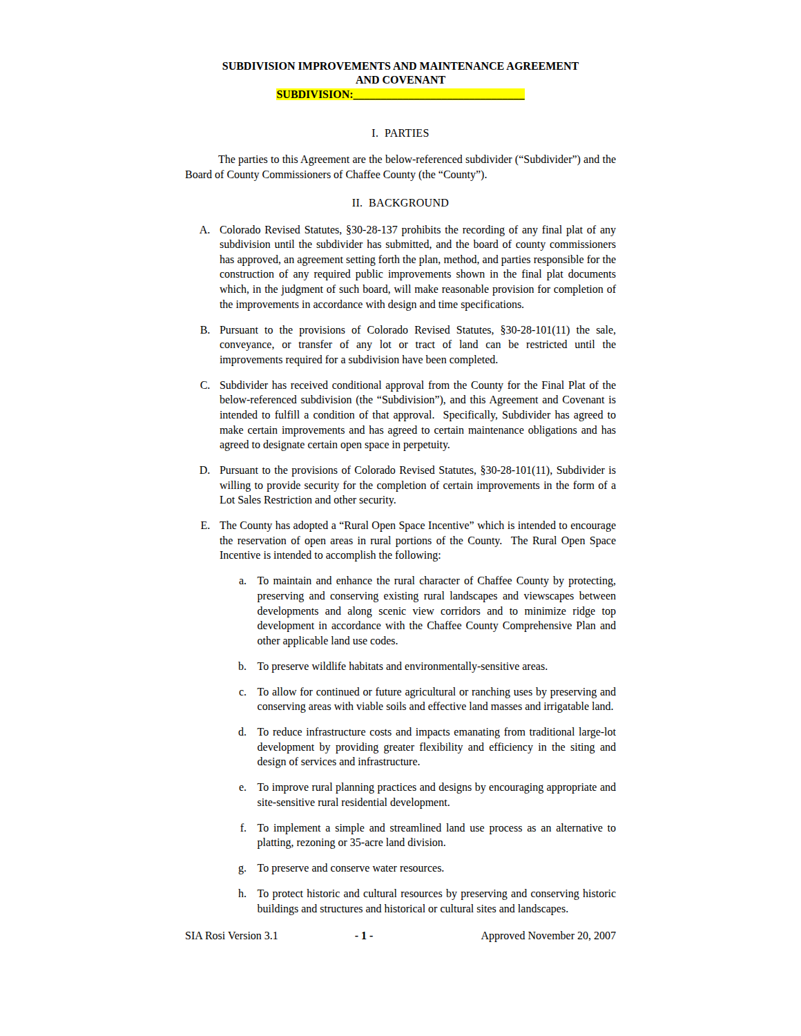Subdivision Improvements and Maintenance Agreement
and Covenant
SUBDIVISION:_______________________________
I. PARTIES
The parties to this Agreement are the below-referenced subdivider (“Subdivider”) and the Board of County Commissioners of Chaffee County (the “County”).
II. BACKGROUND
Colorado Revised Statutes, §30-28-137 prohibits the recording of any final plat of any subdivision until the subdivider has submitted, and the board of county commissioners has approved, an agreement setting forth the plan, method, and parties responsible for the construction of any required public improvements shown in the final plat documents which, in the judgment of such board, will make reasonable provision for completion of the improvements in accordance with design and time specifications.
Pursuant to the provisions of Colorado Revised Statutes, §30-28-101(11) the sale, conveyance, or transfer of any lot or tract of land can be restricted until the improvements required for a subdivision have been completed.
Subdivider has received conditional approval from the County for the Final Plat of the below-referenced subdivision (the “Subdivision”), and this Agreement and Covenant is intended to fulfill a condition of that approval. Specifically, Subdivider has agreed to make certain improvements and has agreed to certain maintenance obligations and has agreed to designate certain open space in perpetuity.
Pursuant to the provisions of Colorado Revised Statutes, §30-28-101(11), Subdivider is willing to provide security for the completion of certain improvements in the form of a Lot Sales Restriction and other security.
The County has adopted a “Rural Open Space Incentive” which is intended to encourage the reservation of open areas in rural portions of the County. The Rural Open Space Incentive is intended to accomplish the following:
To maintain and enhance the rural character of Chaffee County by protecting, preserving and conserving existing rural landscapes and viewscapes between developments and along scenic view corridors and to minimize ridge top development in accordance with the Chaffee County Comprehensive Plan and other applicable land use codes.
To preserve wildlife habitats and environmentally-sensitive areas.
To allow for continued or future agricultural or ranching uses by preserving and conserving areas with viable soils and effective land masses and irrigatable land.
To reduce infrastructure costs and impacts emanating from traditional large-lot development by providing greater flexibility and efficiency in the siting and design of services and infrastructure.
To improve rural planning practices and designs by encouraging appropriate and site-sensitive rural residential development.
To implement a simple and streamlined land use process as an alternative to platting, rezoning or 35-acre land division.
To preserve and conserve water resources.
To protect historic and cultural resources by preserving and conserving historic buildings and structures and historical or cultural sites and landscapes.
| SIA Rosi Version 3.1 | - 1 - | Approved November 20, 2007 |